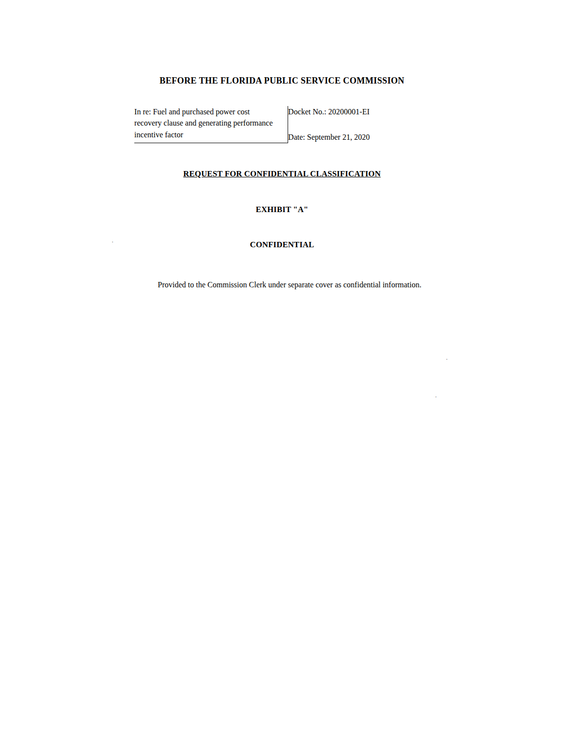BEFORE THE FLORIDA PUBLIC SERVICE COMMISSION
| In re: Fuel and purchased power cost recovery clause and generating performance incentive factor | Docket No.: 20200001-EI Date: September 21, 2020 |
REQUEST FOR CONFIDENTIAL CLASSIFICATION
EXHIBIT "A"
CONFIDENTIAL
Provided to the Commission Clerk under separate cover as confidential information.
.
.
.